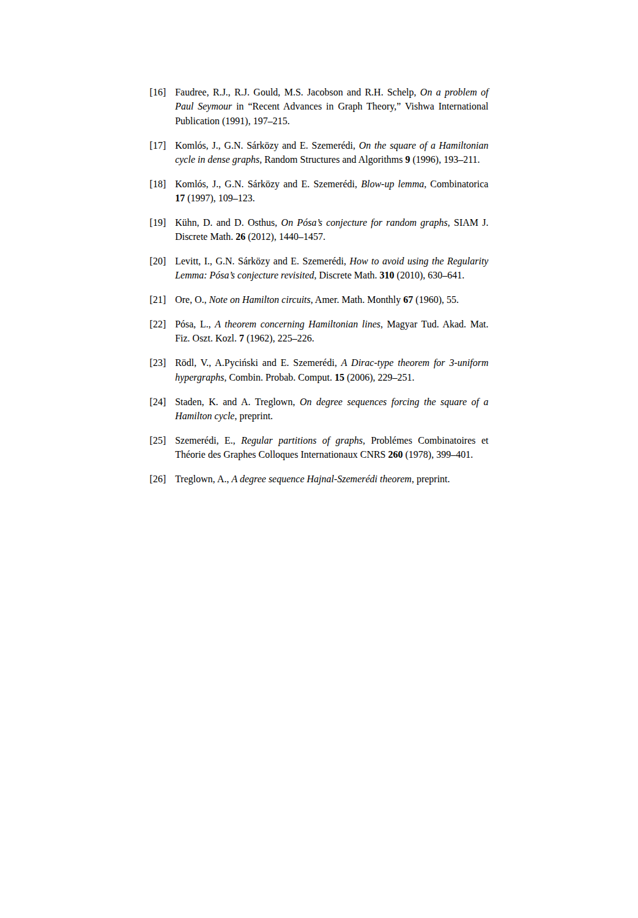[16] Faudree, R.J., R.J. Gould, M.S. Jacobson and R.H. Schelp, On a problem of Paul Seymour in “Recent Advances in Graph Theory,” Vishwa International Publication (1991), 197–215.
[17] Komlós, J., G.N. Sárközy and E. Szemerédi, On the square of a Hamiltonian cycle in dense graphs, Random Structures and Algorithms 9 (1996), 193–211.
[18] Komlós, J., G.N. Sárközy and E. Szemerédi, Blow-up lemma, Combinatorica 17 (1997), 109–123.
[19] Kühn, D. and D. Osthus, On Pósa’s conjecture for random graphs, SIAM J. Discrete Math. 26 (2012), 1440–1457.
[20] Levitt, I., G.N. Sárközy and E. Szemerédi, How to avoid using the Regularity Lemma: Pósa’s conjecture revisited, Discrete Math. 310 (2010), 630–641.
[21] Ore, O., Note on Hamilton circuits, Amer. Math. Monthly 67 (1960), 55.
[22] Pósa, L., A theorem concerning Hamiltonian lines, Magyar Tud. Akad. Mat. Fiz. Oszt. Kozl. 7 (1962), 225–226.
[23] Rödl, V., A.Руciński and E. Szemerédi, A Dirac-type theorem for 3-uniform hypergraphs, Combin. Probab. Comput. 15 (2006), 229–251.
[24] Staden, K. and A. Treglown, On degree sequences forcing the square of a Hamilton cycle, preprint.
[25] Szemerédi, E., Regular partitions of graphs, Problémes Combinatoires et Théorie des Graphes Colloques Internationaux CNRS 260 (1978), 399–401.
[26] Treglown, A., A degree sequence Hajnal-Szemerédi theorem, preprint.